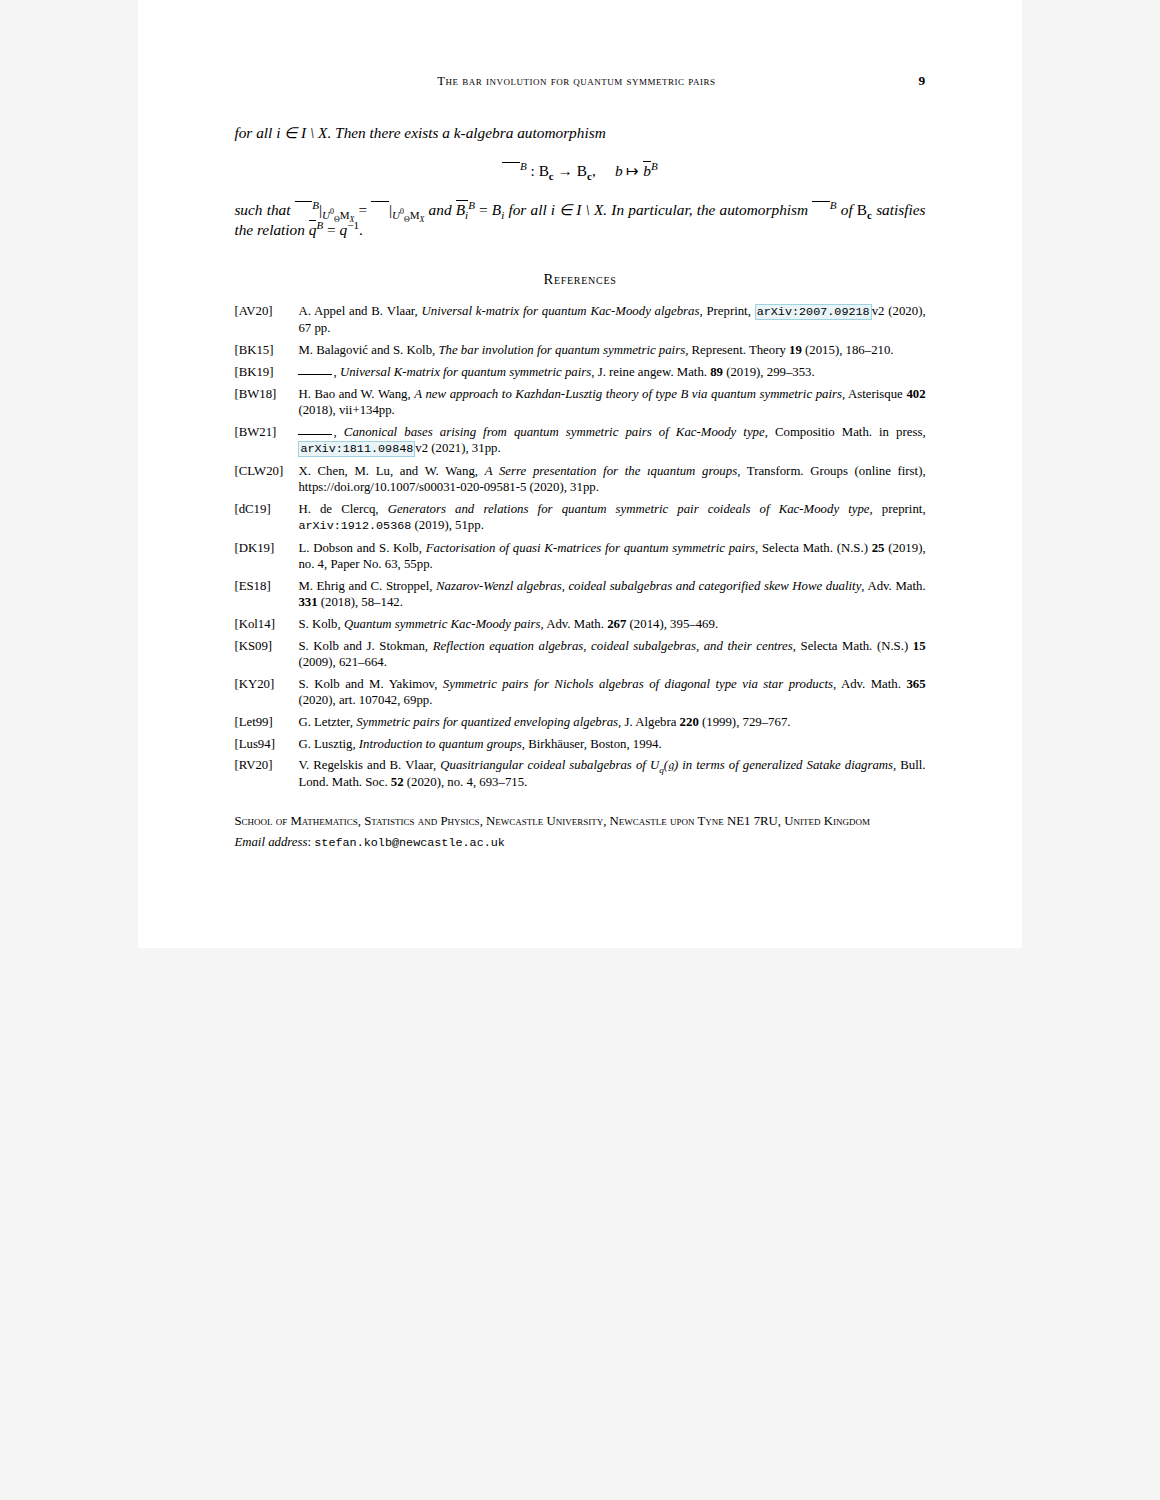The bar involution for quantum symmetric pairs 9
for all i ∈ I \ X. Then there exists a k-algebra automorphism
B : Bc → Bc, b ↦ bB
such that B|U0ΘMX = |U0ΘMX and BiB = Bi for all i ∈ I \ X. In particular, the automorphism B of Bc satisfies the relation qB = q−1.
References
[AV20]
A. Appel and B. Vlaar, Universal k-matrix for quantum Kac-Moody algebras, Preprint, arXiv:2007.09218v2 (2020), 67 pp.
[BK15]
M. Balagović and S. Kolb, The bar involution for quantum symmetric pairs, Represent. Theory 19 (2015), 186–210.
[BK19]
, Universal K-matrix for quantum symmetric pairs, J. reine angew. Math. 89 (2019), 299–353.
[BW18]
H. Bao and W. Wang, A new approach to Kazhdan-Lusztig theory of type B via quantum symmetric pairs, Asterisque 402 (2018), vii+134pp.
[BW21]
, Canonical bases arising from quantum symmetric pairs of Kac-Moody type, Compositio Math. in press, arXiv:1811.09848v2 (2021), 31pp.
[CLW20]
X. Chen, M. Lu, and W. Wang, A Serre presentation for the ıquantum groups, Transform. Groups (online first), https://doi.org/10.1007/s00031-020-09581-5 (2020), 31pp.
[dC19]
H. de Clercq, Generators and relations for quantum symmetric pair coideals of Kac-Moody type, preprint, arXiv:1912.05368 (2019), 51pp.
[DK19]
L. Dobson and S. Kolb, Factorisation of quasi K-matrices for quantum symmetric pairs, Selecta Math. (N.S.) 25 (2019), no. 4, Paper No. 63, 55pp.
[ES18]
M. Ehrig and C. Stroppel, Nazarov-Wenzl algebras, coideal subalgebras and categorified skew Howe duality, Adv. Math. 331 (2018), 58–142.
[Kol14]
S. Kolb, Quantum symmetric Kac-Moody pairs, Adv. Math. 267 (2014), 395–469.
[KS09]
S. Kolb and J. Stokman, Reflection equation algebras, coideal subalgebras, and their centres, Selecta Math. (N.S.) 15 (2009), 621–664.
[KY20]
S. Kolb and M. Yakimov, Symmetric pairs for Nichols algebras of diagonal type via star products, Adv. Math. 365 (2020), art. 107042, 69pp.
[Let99]
G. Letzter, Symmetric pairs for quantized enveloping algebras, J. Algebra 220 (1999), 729–767.
[Lus94]
G. Lusztig, Introduction to quantum groups, Birkhäuser, Boston, 1994.
[RV20]
V. Regelskis and B. Vlaar, Quasitriangular coideal subalgebras of Uq(𝔤) in terms of generalized Satake diagrams, Bull. Lond. Math. Soc. 52 (2020), no. 4, 693–715.
School of Mathematics, Statistics and Physics, Newcastle University, Newcastle upon Tyne NE1 7RU, United Kingdom
Email address: stefan.kolb@newcastle.ac.uk